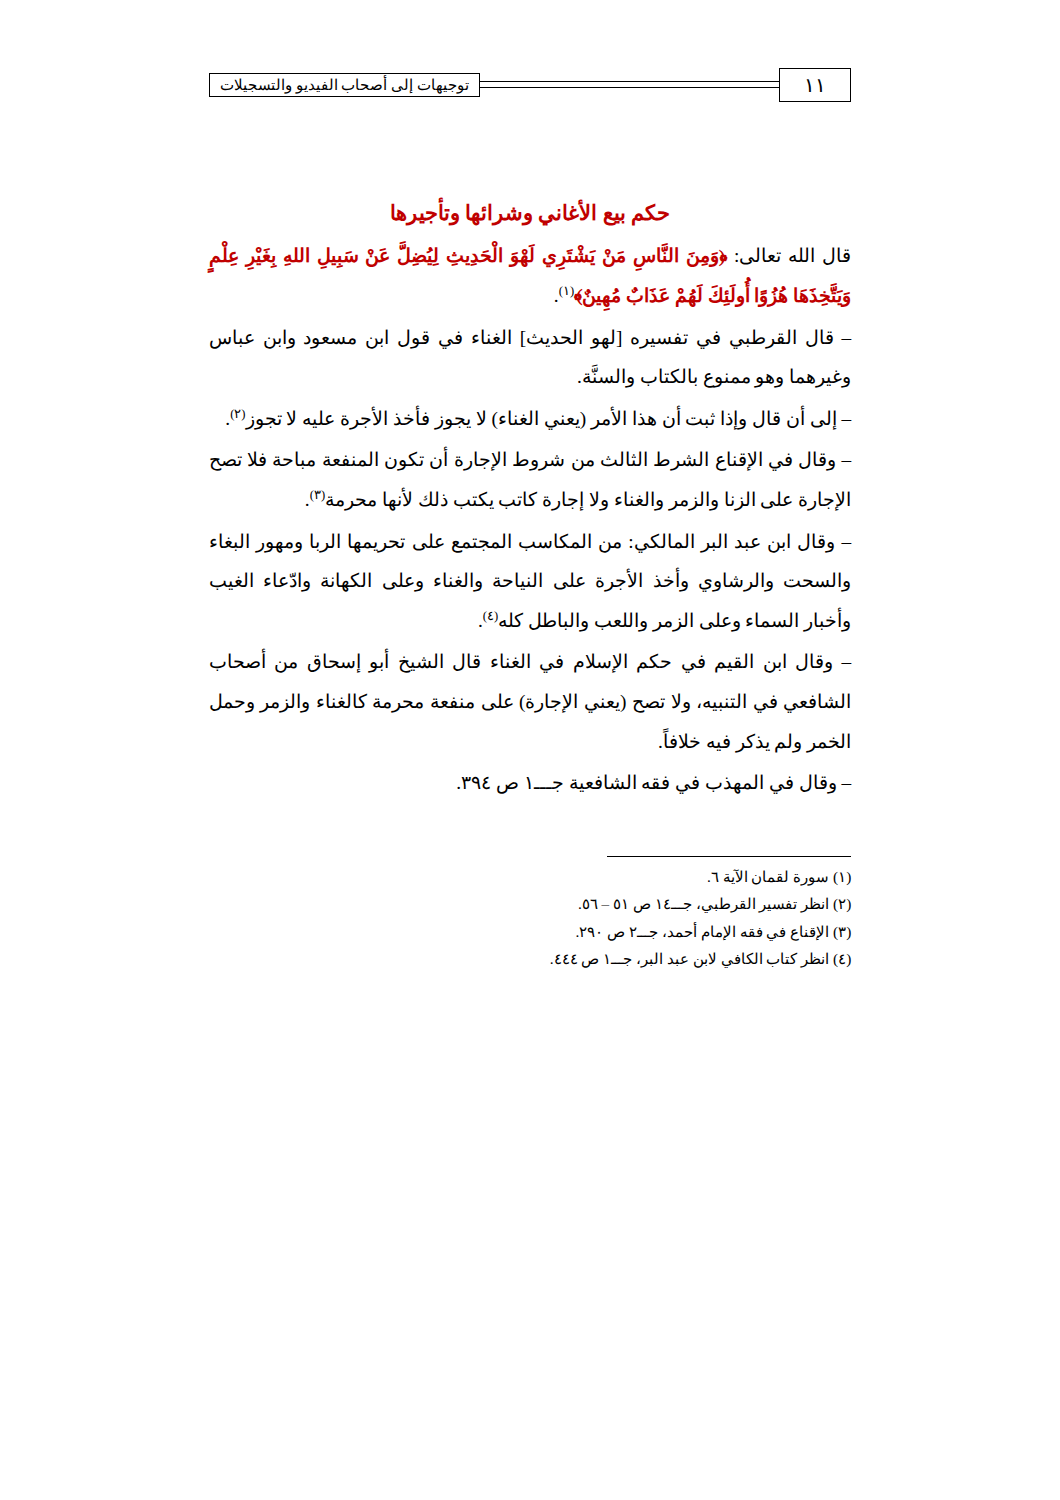١١
توجيهات إلى أصحاب الفيديو والتسجيلات
حكم بيع الأغاني وشرائها وتأجيرها
قال الله تعالى: ﴿وَمِنَ النَّاسِ مَنْ يَشْتَرِي لَهْوَ الْحَدِيثِ لِيُضِلَّ عَنْ سَبِيلِ اللهِ بِغَيْرِ عِلْمٍ وَيَتَّخِذَهَا هُزُوًا أُولَئِكَ لَهُمْ عَذَابٌ مُهِينٌ﴾(١).
– قال القرطبي في تفسيره [لهو الحديث] الغناء في قول ابن مسعود وابن عباس وغيرهما وهو ممنوع بالكتاب والسنَّة.
– إلى أن قال وإذا ثبت أن هذا الأمر (يعني الغناء) لا يجوز فأخذ الأجرة عليه لا تجوز(٢).
– وقال في الإقناع الشرط الثالث من شروط الإجارة أن تكون المنفعة مباحة فلا تصح الإجارة على الزنا والزمر والغناء ولا إجارة كاتب يكتب ذلك لأنها محرمة(٣).
– وقال ابن عبد البر المالكي: من المكاسب المجتمع على تحريمها الربا ومهور البغاء والسحت والرشاوي وأخذ الأجرة على النياحة والغناء وعلى الكهانة وادّعاء الغيب وأخبار السماء وعلى الزمر واللعب والباطل كله(٤).
– وقال ابن القيم في حكم الإسلام في الغناء قال الشيخ أبو إسحاق من أصحاب الشافعي في التنبيه، ولا تصح (يعني الإجارة) على منفعة محرمة كالغناء والزمر وحمل الخمر ولم يذكر فيه خلافاً.
– وقال في المهذب في فقه الشافعية جـــ١ ص ٣٩٤.
(١) سورة لقمان الآية ٦.
(٢) انظر تفسير القرطبي، جـــ١٤ ص ٥١ – ٥٦.
(٣) الإقناع في فقه الإمام أحمد، جـــ٢ ص ٢٩٠.
(٤) انظر كتاب الكافي لابن عبد البر، جـــ١ ص ٤٤٤.